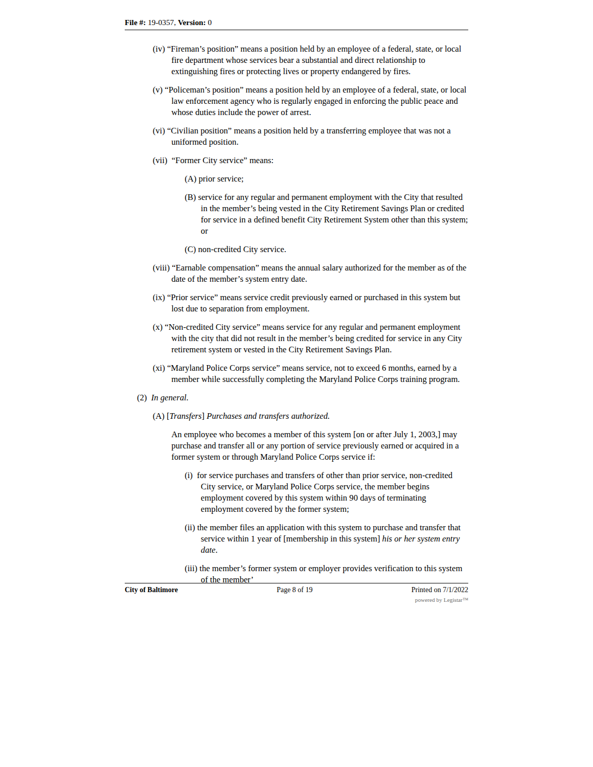File #: 19-0357, Version: 0
(iv) “Fireman’s position” means a position held by an employee of a federal, state, or local fire department whose services bear a substantial and direct relationship to extinguishing fires or protecting lives or property endangered by fires.
(v) “Policeman’s position” means a position held by an employee of a federal, state, or local law enforcement agency who is regularly engaged in enforcing the public peace and whose duties include the power of arrest.
(vi) “Civilian position” means a position held by a transferring employee that was not a uniformed position.
(vii) “Former City service” means:
(A) prior service;
(B) service for any regular and permanent employment with the City that resulted in the member’s being vested in the City Retirement Savings Plan or credited for service in a defined benefit City Retirement System other than this system; or
(C) non-credited City service.
(viii) “Earnable compensation” means the annual salary authorized for the member as of the date of the member’s system entry date.
(ix) “Prior service” means service credit previously earned or purchased in this system but lost due to separation from employment.
(x) “Non-credited City service” means service for any regular and permanent employment with the city that did not result in the member’s being credited for service in any City retirement system or vested in the City Retirement Savings Plan.
(xi) “Maryland Police Corps service” means service, not to exceed 6 months, earned by a member while successfully completing the Maryland Police Corps training program.
(2) In general.
(A) [Transfers] Purchases and transfers authorized.
An employee who becomes a member of this system [on or after July 1, 2003,] may purchase and transfer all or any portion of service previously earned or acquired in a former system or through Maryland Police Corps service if:
(i) for service purchases and transfers of other than prior service, non-credited City service, or Maryland Police Corps service, the member begins employment covered by this system within 90 days of terminating employment covered by the former system;
(ii) the member files an application with this system to purchase and transfer that service within 1 year of [membership in this system] his or her system entry date.
(iii) the member’s former system or employer provides verification to this system of the member’
City of Baltimore
Page 8 of 19
Printed on 7/1/2022
powered by Legistar™